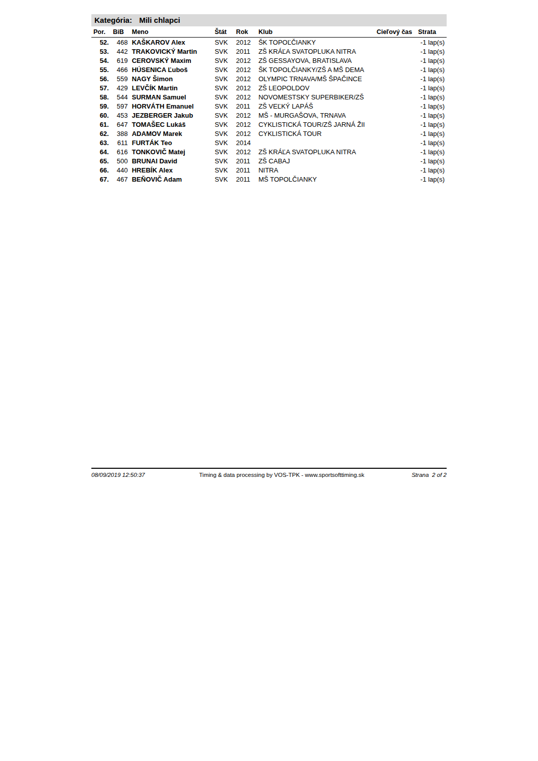Kategória: Mili chlapci
| Por. | BiB | Meno | Štát | Rok | Klub | Cieľový čas | Strata |
| --- | --- | --- | --- | --- | --- | --- | --- |
| 52. | 468 | KAŠKAROV Alex | SVK | 2012 | ŠK TOPOĽČIANKY | | -1 lap(s) |
| 53. | 442 | TRAKOVICKÝ Martin | SVK | 2011 | ZŠ KRÁĽA SVATOPLUKA NITRA | | -1 lap(s) |
| 54. | 619 | CEROVSKÝ Maxim | SVK | 2012 | ZŠ GESSAYOVA, BRATISLAVA | | -1 lap(s) |
| 55. | 466 | HÚSENICA Ľuboš | SVK | 2012 | ŠK TOPOLČIANKY/ZŠ A MŠ DEMA | | -1 lap(s) |
| 56. | 559 | NAGY Šimon | SVK | 2012 | OLYMPIC TRNAVA/MŠ ŠPAČINCE | | -1 lap(s) |
| 57. | 429 | LEVČÍK Martin | SVK | 2012 | ZŠ LEOPOLDOV | | -1 lap(s) |
| 58. | 544 | SURMAN Samuel | SVK | 2012 | NOVOMESTSKY SUPERBIKER/ZŠ | | -1 lap(s) |
| 59. | 597 | HORVÁTH Emanuel | SVK | 2011 | ZŠ VEĽKÝ LAPÁŠ | | -1 lap(s) |
| 60. | 453 | JEZBERGER Jakub | SVK | 2012 | MŠ - MURGAŠOVA, TRNAVA | | -1 lap(s) |
| 61. | 647 | TOMAŠEC Lukáš | SVK | 2012 | CYKLISTICKÁ TOUR/ZŠ JARNÁ ŽII | | -1 lap(s) |
| 62. | 388 | ADAMOV Marek | SVK | 2012 | CYKLISTICKÁ TOUR | | -1 lap(s) |
| 63. | 611 | FURTÁK Teo | SVK | 2014 | | | -1 lap(s) |
| 64. | 616 | TONKOVIČ Matej | SVK | 2012 | ZŠ KRÁĽA SVATOPLUKA NITRA | | -1 lap(s) |
| 65. | 500 | BRUNAI David | SVK | 2011 | ZŠ CABAJ | | -1 lap(s) |
| 66. | 440 | HREBÍK Alex | SVK | 2011 | NITRA | | -1 lap(s) |
| 67. | 467 | BEŇOVIČ Adam | SVK | 2011 | MŠ TOPOLČIANKY | | -1 lap(s) |
08/09/2019 12:50:37
Timing & data processing by VOS-TPK - www.sportsofttiming.sk
Strana 2 of 2